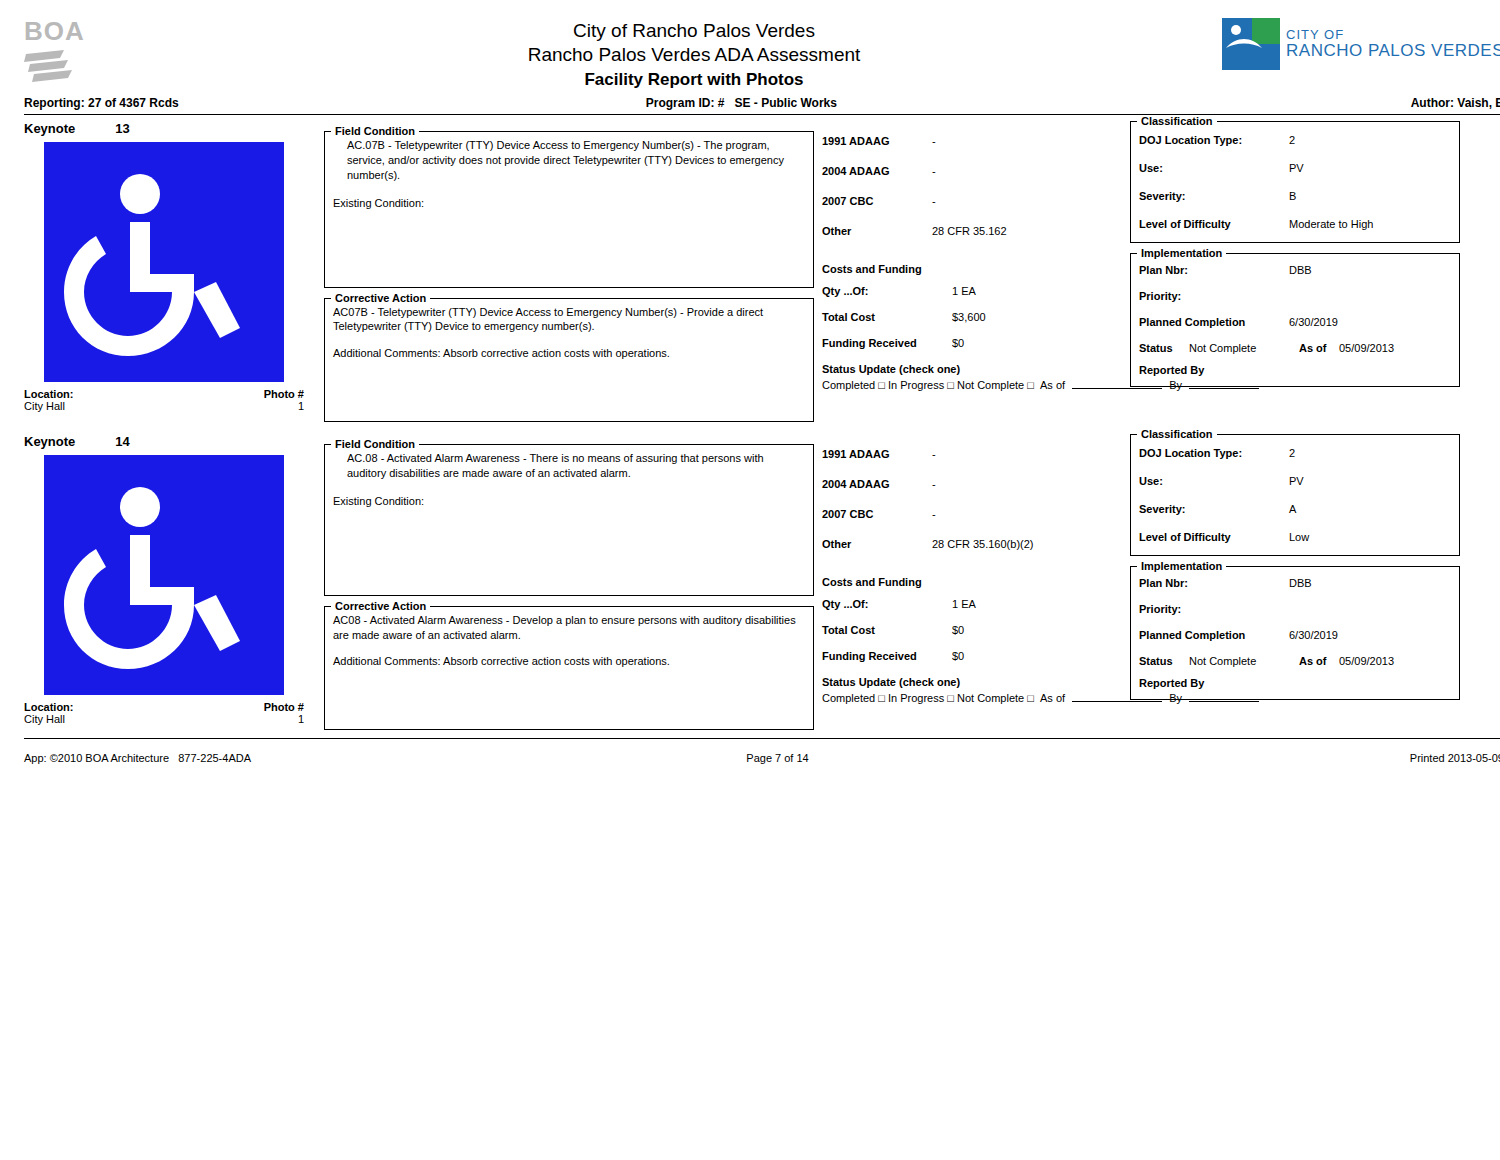BOA
City of Rancho Palos Verdes
Rancho Palos Verdes ADA Assessment
Facility Report with Photos
CITY OF
RANCHO PALOS VERDES
Reporting: 27 of 4367 Rcds
Program ID: # SE - Public Works
Author: Vaish, B
Keynote 13
Location: Photo #
City Hall 1
Field Condition
AC.07B - Teletypewriter (TTY) Device Access to Emergency Number(s) - The program, service, and/or activity does not provide direct Teletypewriter (TTY) Devices to emergency number(s).
Existing Condition:
Corrective Action
AC07B - Teletypewriter (TTY) Device Access to Emergency Number(s) - Provide a direct Teletypewriter (TTY) Device to emergency number(s).
Additional Comments: Absorb corrective action costs with operations.
1991 ADAAG-
2004 ADAAG-
2007 CBC-
Other 28 CFR 35.162
Costs and Funding
Qty ...Of: 1 EA
Total Cost$3,600
Funding Received$0
Status Update (check one)
Completed □ In Progress □ Not Complete □ As of By
Classification
DOJ Location Type: 2
Use: PV
Severity: B
Level of Difficulty Moderate to High
Implementation
Plan Nbr: DBB
Priority:
Planned Completion 6/30/2019
Status Not Complete As of 05/09/2013
Reported By
Keynote 14
Location: Photo #
City Hall 1
Field Condition
AC.08 - Activated Alarm Awareness - There is no means of assuring that persons with auditory disabilities are made aware of an activated alarm.
Existing Condition:
Corrective Action
AC08 - Activated Alarm Awareness - Develop a plan to ensure persons with auditory disabilities are made aware of an activated alarm.
Additional Comments: Absorb corrective action costs with operations.
1991 ADAAG-
2004 ADAAG-
2007 CBC-
Other 28 CFR 35.160(b)(2)
Costs and Funding
Qty ...Of: 1 EA
Total Cost$0
Funding Received$0
Status Update (check one)
Completed □ In Progress □ Not Complete □ As of By
Classification
DOJ Location Type: 2
Use: PV
Severity: A
Level of Difficulty Low
Implementation
Plan Nbr: DBB
Priority:
Planned Completion 6/30/2019
Status Not Complete As of 05/09/2013
Reported By
App: ©2010 BOA Architecture 877-225-4ADA
Page 7 of 14
Printed 2013-05-09